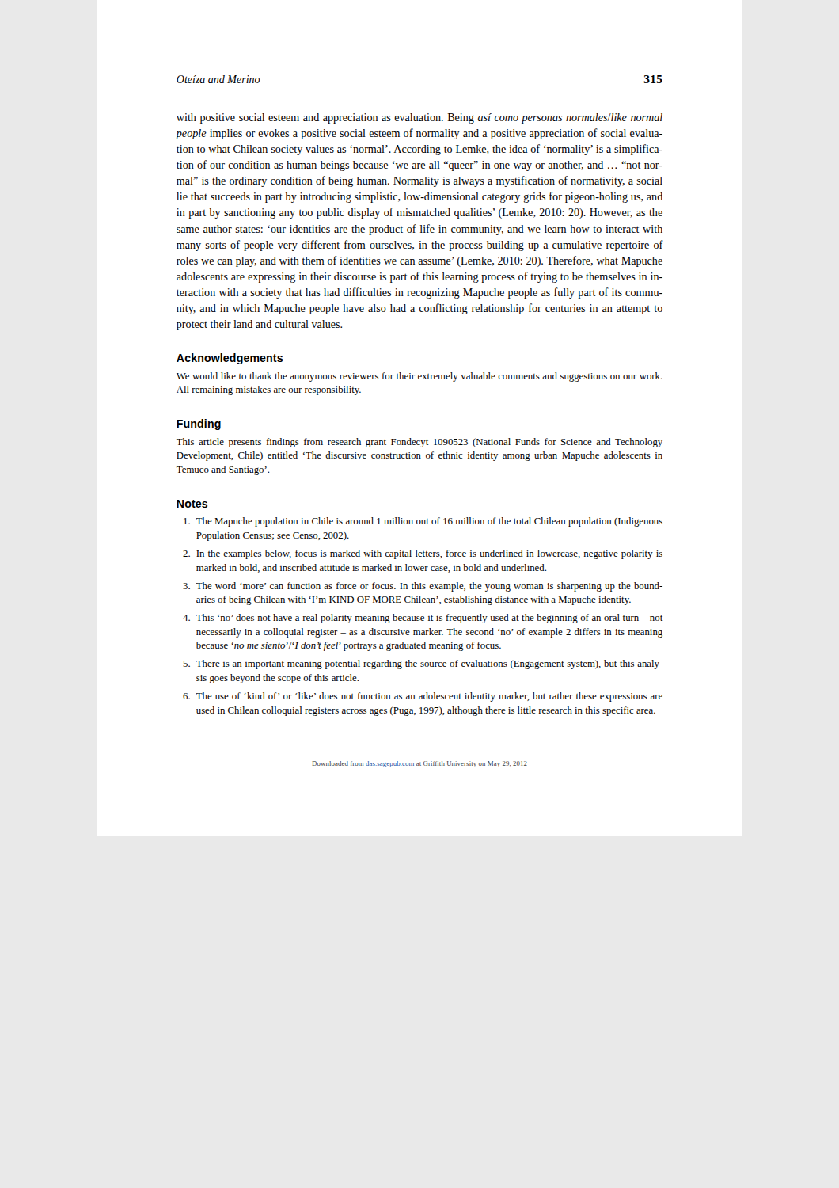Oteíza and Merino 315
with positive social esteem and appreciation as evaluation. Being así como personas normales/like normal people implies or evokes a positive social esteem of normality and a positive appreciation of social evaluation to what Chilean society values as ‘normal’. According to Lemke, the idea of ‘normality’ is a simplification of our condition as human beings because ‘we are all “queer” in one way or another, and … “not normal” is the ordinary condition of being human. Normality is always a mystification of normativity, a social lie that succeeds in part by introducing simplistic, low-dimensional category grids for pigeon-holing us, and in part by sanctioning any too public display of mismatched qualities’ (Lemke, 2010: 20). However, as the same author states: ‘our identities are the product of life in community, and we learn how to interact with many sorts of people very different from ourselves, in the process building up a cumulative repertoire of roles we can play, and with them of identities we can assume’ (Lemke, 2010: 20). Therefore, what Mapuche adolescents are expressing in their discourse is part of this learning process of trying to be themselves in interaction with a society that has had difficulties in recognizing Mapuche people as fully part of its community, and in which Mapuche people have also had a conflicting relationship for centuries in an attempt to protect their land and cultural values.
Acknowledgements
We would like to thank the anonymous reviewers for their extremely valuable comments and suggestions on our work. All remaining mistakes are our responsibility.
Funding
This article presents findings from research grant Fondecyt 1090523 (National Funds for Science and Technology Development, Chile) entitled ‘The discursive construction of ethnic identity among urban Mapuche adolescents in Temuco and Santiago’.
Notes
The Mapuche population in Chile is around 1 million out of 16 million of the total Chilean population (Indigenous Population Census; see Censo, 2002).
In the examples below, focus is marked with capital letters, force is underlined in lowercase, negative polarity is marked in bold, and inscribed attitude is marked in lower case, in bold and underlined.
The word ‘more’ can function as force or focus. In this example, the young woman is sharpening up the boundaries of being Chilean with ‘I’m KIND OF MORE Chilean’, establishing distance with a Mapuche identity.
This ‘no’ does not have a real polarity meaning because it is frequently used at the beginning of an oral turn – not necessarily in a colloquial register – as a discursive marker. The second ‘no’ of example 2 differs in its meaning because ‘no me siento’/‘I don’t feel’ portrays a graduated meaning of focus.
There is an important meaning potential regarding the source of evaluations (Engagement system), but this analysis goes beyond the scope of this article.
The use of ‘kind of’ or ‘like’ does not function as an adolescent identity marker, but rather these expressions are used in Chilean colloquial registers across ages (Puga, 1997), although there is little research in this specific area.
Downloaded from das.sagepub.com at Griffith University on May 29, 2012